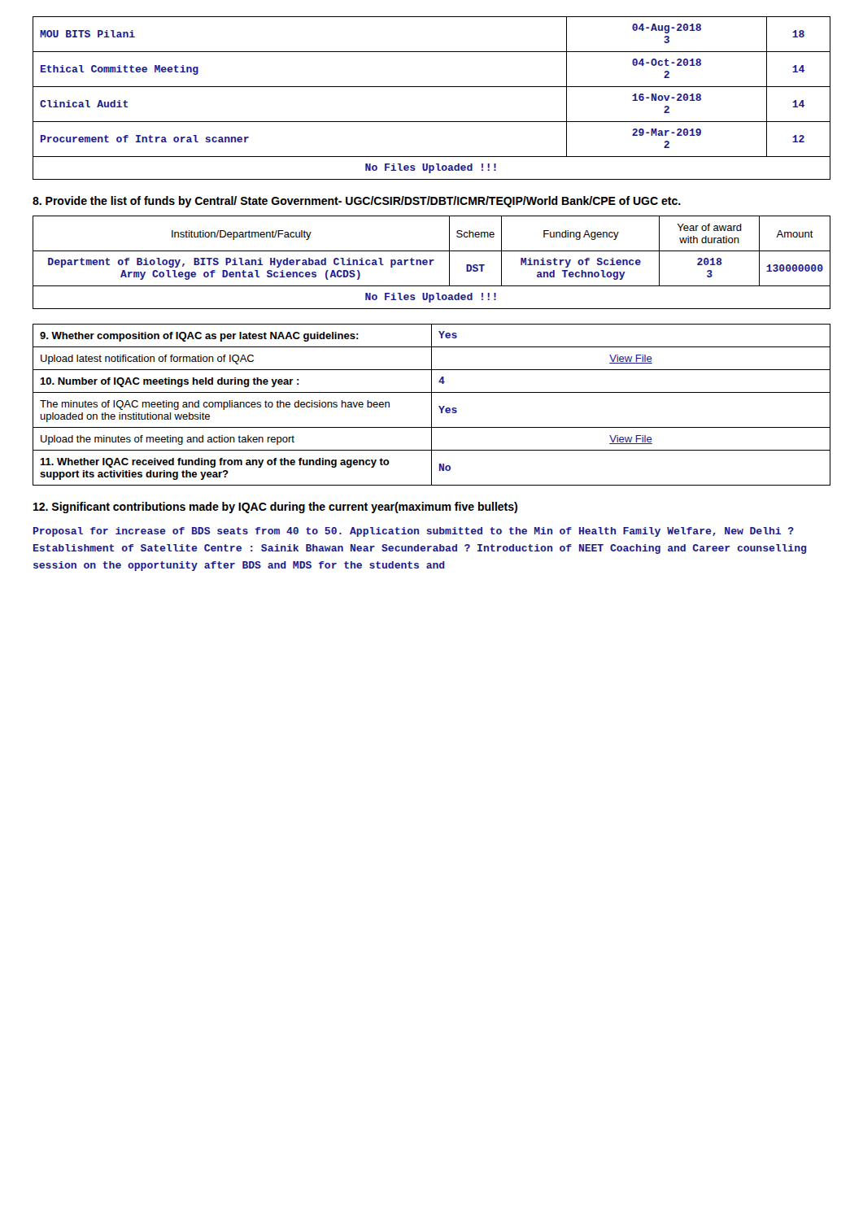| MOU BITS Pilani | 04-Aug-2018 3 | 18 |
| Ethical Committee Meeting | 04-Oct-2018 2 | 14 |
| Clinical Audit | 16-Nov-2018 2 | 14 |
| Procurement of Intra oral scanner | 29-Mar-2019 2 | 12 |
| No Files Uploaded !!! |
8. Provide the list of funds by Central/ State Government- UGC/CSIR/DST/DBT/ICMR/TEQIP/World Bank/CPE of UGC etc.
| Institution/Department/Faculty | Scheme | Funding Agency | Year of award with duration | Amount |
| Department of Biology, BITS Pilani Hyderabad Clinical partner Army College of Dental Sciences (ACDS) | DST | Ministry of Science and Technology | 2018 3 | 130000000 |
| No Files Uploaded !!! |
| 9. Whether composition of IQAC as per latest NAAC guidelines: | Yes |
| Upload latest notification of formation of IQAC | View File |
| 10. Number of IQAC meetings held during the year : | 4 |
| The minutes of IQAC meeting and compliances to the decisions have been uploaded on the institutional website | Yes |
| Upload the minutes of meeting and action taken report | View File |
| 11. Whether IQAC received funding from any of the funding agency to support its activities during the year? | No |
12. Significant contributions made by IQAC during the current year(maximum five bullets)
Proposal for increase of BDS seats from 40 to 50. Application submitted to the Min of Health Family Welfare, New Delhi ? Establishment of Satellite Centre : Sainik Bhawan Near Secunderabad ? Introduction of NEET Coaching and Career counselling session on the opportunity after BDS and MDS for the students and